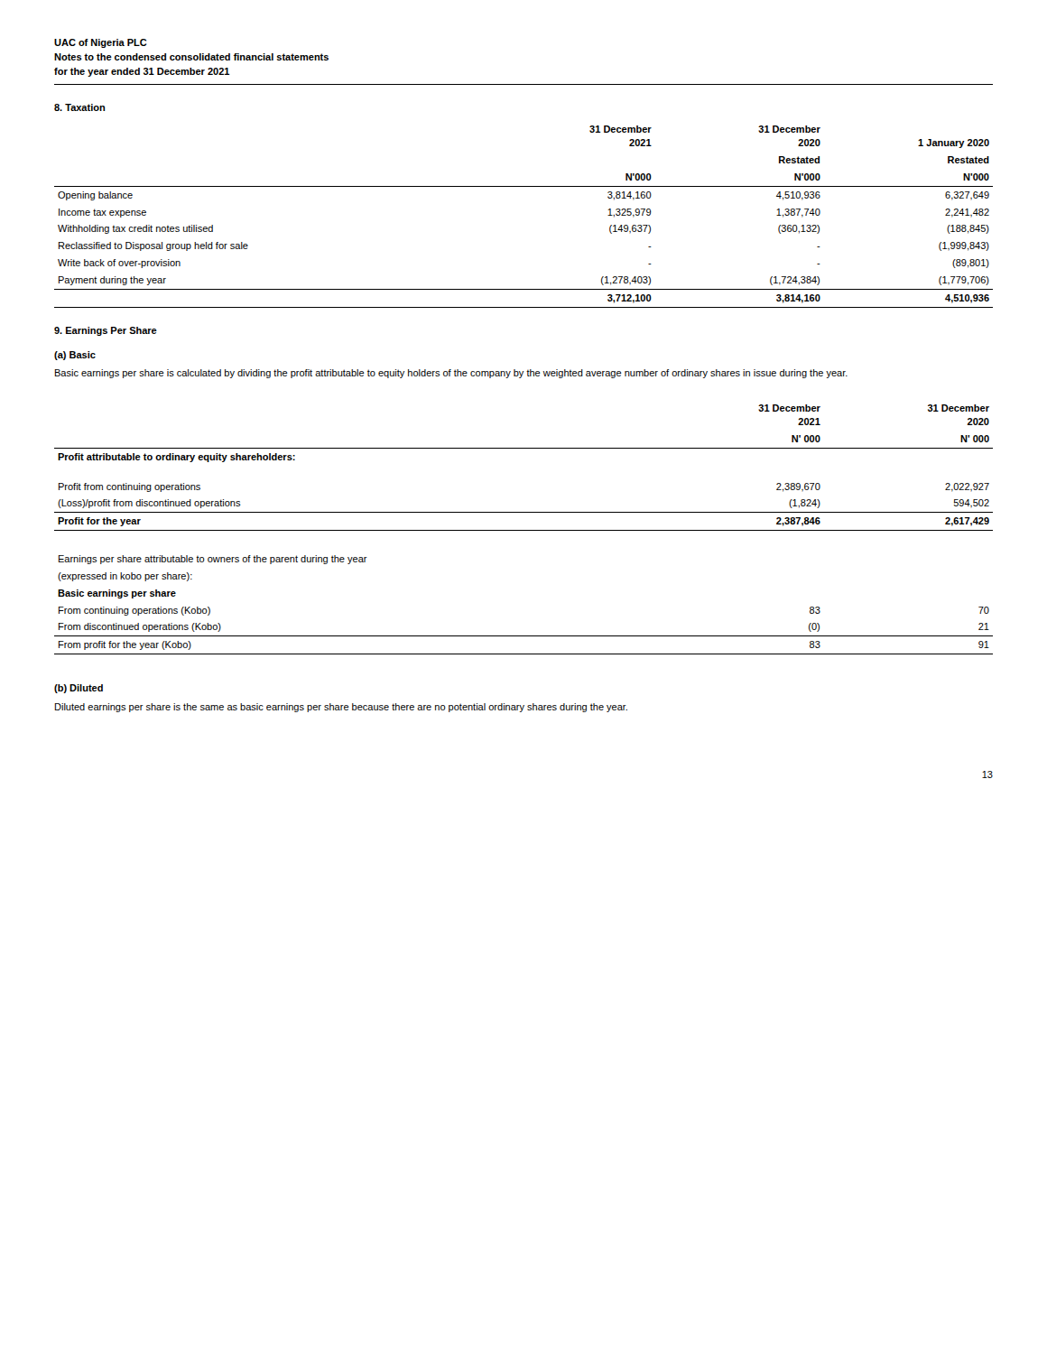UAC of Nigeria PLC
Notes to the condensed consolidated financial statements
for the year ended 31 December 2021
8. Taxation
| | 31 December 2021 | 31 December 2020 | 1 January 2020 |
| | | Restated | Restated |
| | N'000 | N'000 | N'000 |
| Opening balance | 3,814,160 | 4,510,936 | 6,327,649 |
| Income tax expense | 1,325,979 | 1,387,740 | 2,241,482 |
| Withholding tax credit notes utilised | (149,637) | (360,132) | (188,845) |
| Reclassified to Disposal group held for sale | - | - | (1,999,843) |
| Write back of over-provision | - | - | (89,801) |
| Payment during the year | (1,278,403) | (1,724,384) | (1,779,706) |
| | 3,712,100 | 3,814,160 | 4,510,936 |
9. Earnings Per Share
(a) Basic
Basic earnings per share is calculated by dividing the profit attributable to equity holders of the company by the weighted average number of ordinary shares in issue during the year.
| | 31 December 2021 | 31 December 2020 |
| | N' 000 | N' 000 |
| Profit attributable to ordinary equity shareholders: | | |
| Profit from continuing operations | 2,389,670 | 2,022,927 |
| (Loss)/profit from discontinued operations | (1,824) | 594,502 |
| Profit for the year | 2,387,846 | 2,617,429 |
| Earnings per share attributable to owners of the parent during the year | | |
| (expressed in kobo per share): | | |
| Basic earnings per share | | |
| From continuing operations (Kobo) | 83 | 70 |
| From discontinued operations (Kobo) | (0) | 21 |
| From profit for the year (Kobo) | 83 | 91 |
(b) Diluted
Diluted earnings per share is the same as basic earnings per share because there are no potential ordinary shares during the year.
13